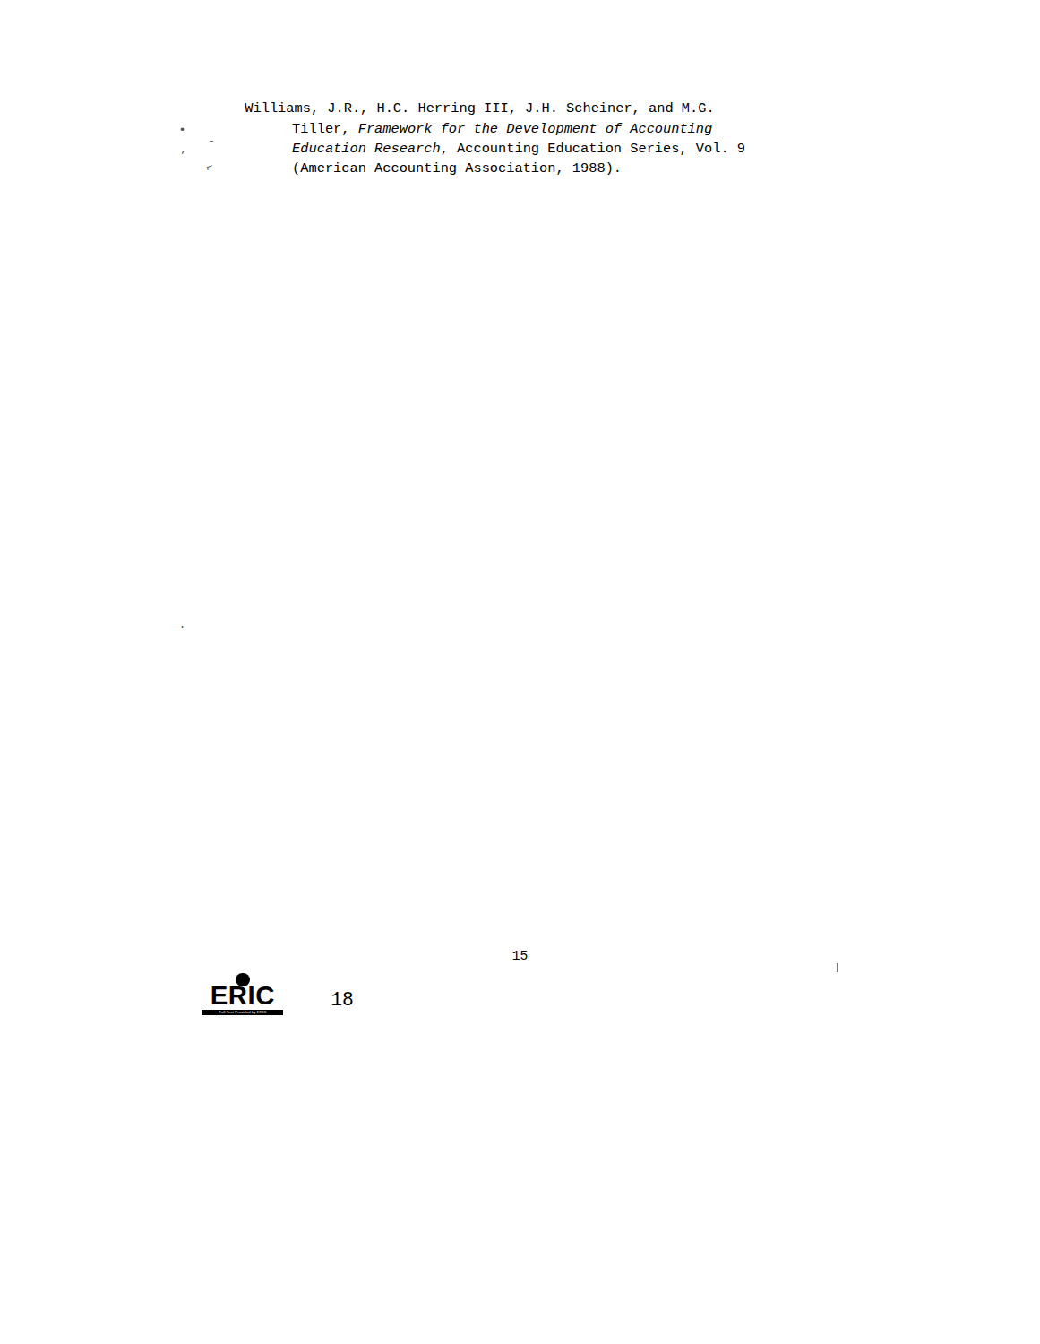• - , ⌐ .
Williams, J.R., H.C. Herring III, J.H. Scheiner, and M.G. Tiller, Framework for the Development of Accounting Education Research, Accounting Education Series, Vol. 9 (American Accounting Association, 1988).
15
ERIC Full Text Provided by ERIC
18